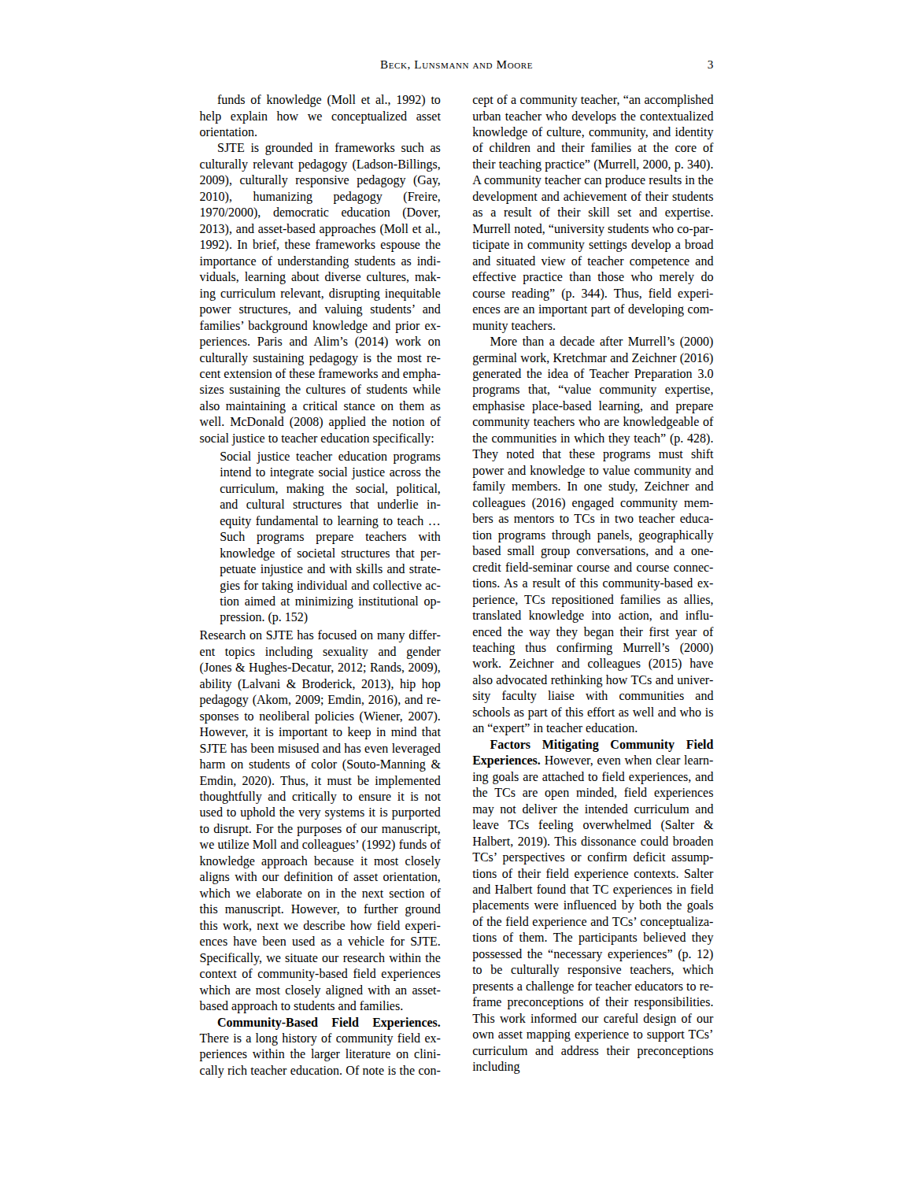Beck, Lunsmann and Moore 3
funds of knowledge (Moll et al., 1992) to help explain how we conceptualized asset orientation.
SJTE is grounded in frameworks such as culturally relevant pedagogy (Ladson-Billings, 2009), culturally responsive pedagogy (Gay, 2010), humanizing pedagogy (Freire, 1970/2000), democratic education (Dover, 2013), and asset-based approaches (Moll et al., 1992). In brief, these frameworks espouse the importance of understanding students as individuals, learning about diverse cultures, making curriculum relevant, disrupting inequitable power structures, and valuing students’ and families’ background knowledge and prior experiences. Paris and Alim’s (2014) work on culturally sustaining pedagogy is the most recent extension of these frameworks and emphasizes sustaining the cultures of students while also maintaining a critical stance on them as well. McDonald (2008) applied the notion of social justice to teacher education specifically:
Social justice teacher education programs intend to integrate social justice across the curriculum, making the social, political, and cultural structures that underlie inequity fundamental to learning to teach … Such programs prepare teachers with knowledge of societal structures that perpetuate injustice and with skills and strategies for taking individual and collective action aimed at minimizing institutional oppression. (p. 152)
Research on SJTE has focused on many different topics including sexuality and gender (Jones & Hughes-Decatur, 2012; Rands, 2009), ability (Lalvani & Broderick, 2013), hip hop pedagogy (Akom, 2009; Emdin, 2016), and responses to neoliberal policies (Wiener, 2007). However, it is important to keep in mind that SJTE has been misused and has even leveraged harm on students of color (Souto-Manning & Emdin, 2020). Thus, it must be implemented thoughtfully and critically to ensure it is not used to uphold the very systems it is purported to disrupt. For the purposes of our manuscript, we utilize Moll and colleagues’ (1992) funds of knowledge approach because it most closely aligns with our definition of asset orientation, which we elaborate on in the next section of this manuscript. However, to further ground this work, next we describe how field experiences have been used as a vehicle for SJTE. Specifically, we situate our research within the context of community-based field experiences which are most closely aligned with an asset-based approach to students and families.
Community-Based Field Experiences. There is a long history of community field experiences within the larger literature on clinically rich teacher education. Of note is the concept of a community teacher, “an accomplished urban teacher who develops the contextualized knowledge of culture, community, and identity of children and their families at the core of their teaching practice” (Murrell, 2000, p. 340). A community teacher can produce results in the development and achievement of their students as a result of their skill set and expertise. Murrell noted, “university students who co-participate in community settings develop a broad and situated view of teacher competence and effective practice than those who merely do course reading” (p. 344). Thus, field experiences are an important part of developing community teachers.
More than a decade after Murrell’s (2000) germinal work, Kretchmar and Zeichner (2016) generated the idea of Teacher Preparation 3.0 programs that, “value community expertise, emphasise place-based learning, and prepare community teachers who are knowledgeable of the communities in which they teach” (p. 428). They noted that these programs must shift power and knowledge to value community and family members. In one study, Zeichner and colleagues (2016) engaged community members as mentors to TCs in two teacher education programs through panels, geographically based small group conversations, and a one-credit field-seminar course and course connections. As a result of this community-based experience, TCs repositioned families as allies, translated knowledge into action, and influenced the way they began their first year of teaching thus confirming Murrell’s (2000) work. Zeichner and colleagues (2015) have also advocated rethinking how TCs and university faculty liaise with communities and schools as part of this effort as well and who is an “expert” in teacher education.
Factors Mitigating Community Field Experiences. However, even when clear learning goals are attached to field experiences, and the TCs are open minded, field experiences may not deliver the intended curriculum and leave TCs feeling overwhelmed (Salter & Halbert, 2019). This dissonance could broaden TCs’ perspectives or confirm deficit assumptions of their field experience contexts. Salter and Halbert found that TC experiences in field placements were influenced by both the goals of the field experience and TCs’ conceptualizations of them. The participants believed they possessed the “necessary experiences” (p. 12) to be culturally responsive teachers, which presents a challenge for teacher educators to reframe preconceptions of their responsibilities. This work informed our careful design of our own asset mapping experience to support TCs’ curriculum and address their preconceptions including